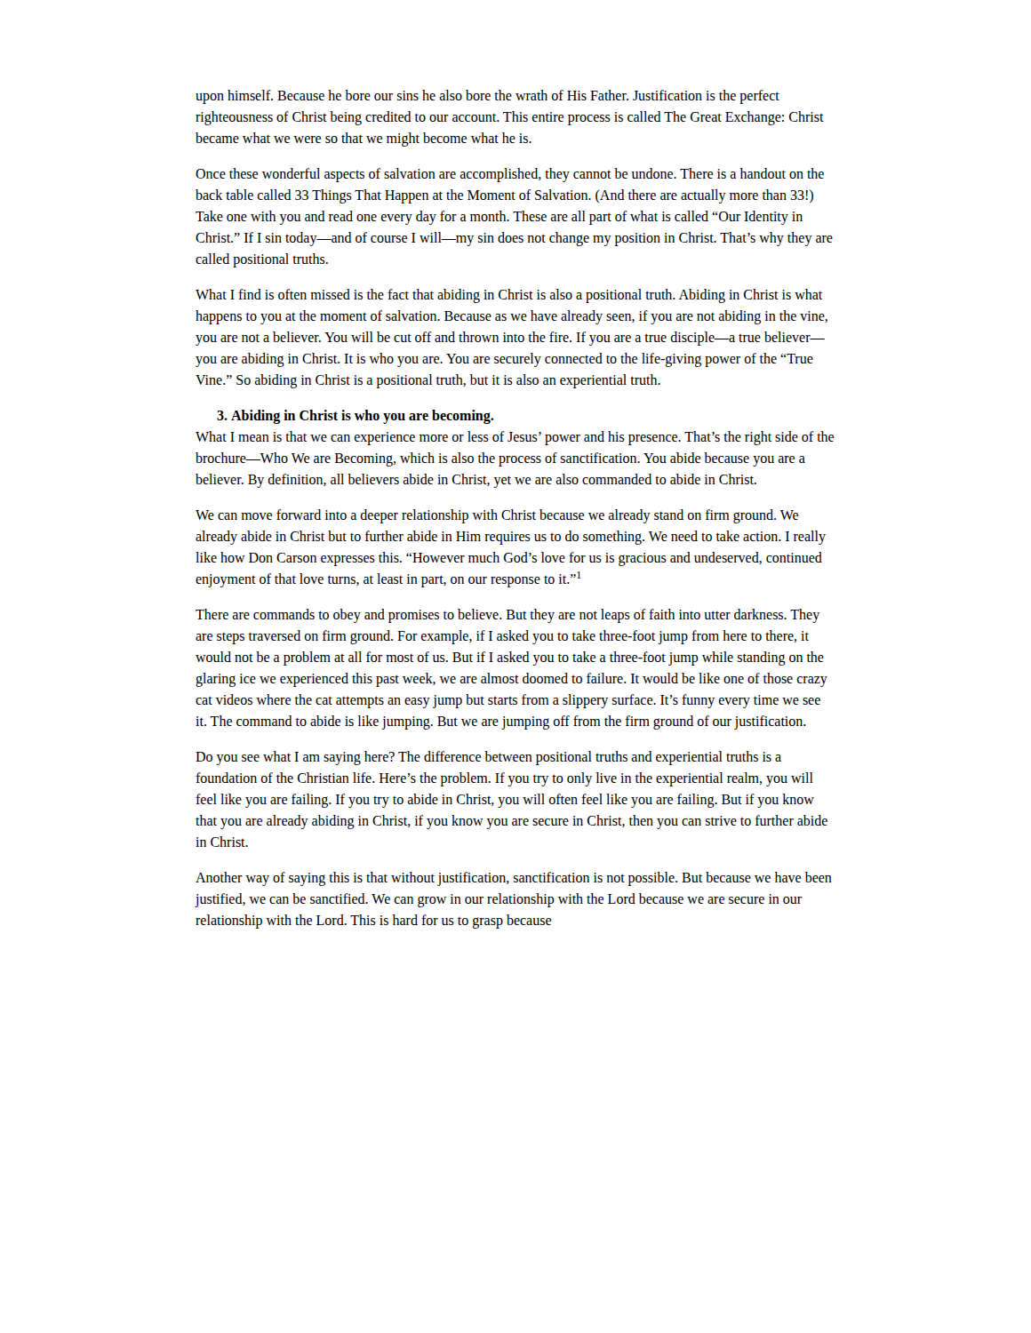upon himself. Because he bore our sins he also bore the wrath of His Father. Justification is the perfect righteousness of Christ being credited to our account. This entire process is called The Great Exchange: Christ became what we were so that we might become what he is.
Once these wonderful aspects of salvation are accomplished, they cannot be undone. There is a handout on the back table called 33 Things That Happen at the Moment of Salvation. (And there are actually more than 33!) Take one with you and read one every day for a month. These are all part of what is called “Our Identity in Christ.” If I sin today—and of course I will—my sin does not change my position in Christ. That’s why they are called positional truths.
What I find is often missed is the fact that abiding in Christ is also a positional truth. Abiding in Christ is what happens to you at the moment of salvation. Because as we have already seen, if you are not abiding in the vine, you are not a believer. You will be cut off and thrown into the fire. If you are a true disciple—a true believer—you are abiding in Christ. It is who you are. You are securely connected to the life-giving power of the “True Vine.” So abiding in Christ is a positional truth, but it is also an experiential truth.
Abiding in Christ is who you are becoming.
What I mean is that we can experience more or less of Jesus’ power and his presence. That’s the right side of the brochure—Who We are Becoming, which is also the process of sanctification. You abide because you are a believer. By definition, all believers abide in Christ, yet we are also commanded to abide in Christ.
We can move forward into a deeper relationship with Christ because we already stand on firm ground. We already abide in Christ but to further abide in Him requires us to do something. We need to take action. I really like how Don Carson expresses this. “However much God’s love for us is gracious and undeserved, continued enjoyment of that love turns, at least in part, on our response to it.”1
There are commands to obey and promises to believe. But they are not leaps of faith into utter darkness. They are steps traversed on firm ground. For example, if I asked you to take three-foot jump from here to there, it would not be a problem at all for most of us. But if I asked you to take a three-foot jump while standing on the glaring ice we experienced this past week, we are almost doomed to failure. It would be like one of those crazy cat videos where the cat attempts an easy jump but starts from a slippery surface. It’s funny every time we see it. The command to abide is like jumping. But we are jumping off from the firm ground of our justification.
Do you see what I am saying here? The difference between positional truths and experiential truths is a foundation of the Christian life. Here’s the problem. If you try to only live in the experiential realm, you will feel like you are failing. If you try to abide in Christ, you will often feel like you are failing. But if you know that you are already abiding in Christ, if you know you are secure in Christ, then you can strive to further abide in Christ.
Another way of saying this is that without justification, sanctification is not possible. But because we have been justified, we can be sanctified. We can grow in our relationship with the Lord because we are secure in our relationship with the Lord. This is hard for us to grasp because